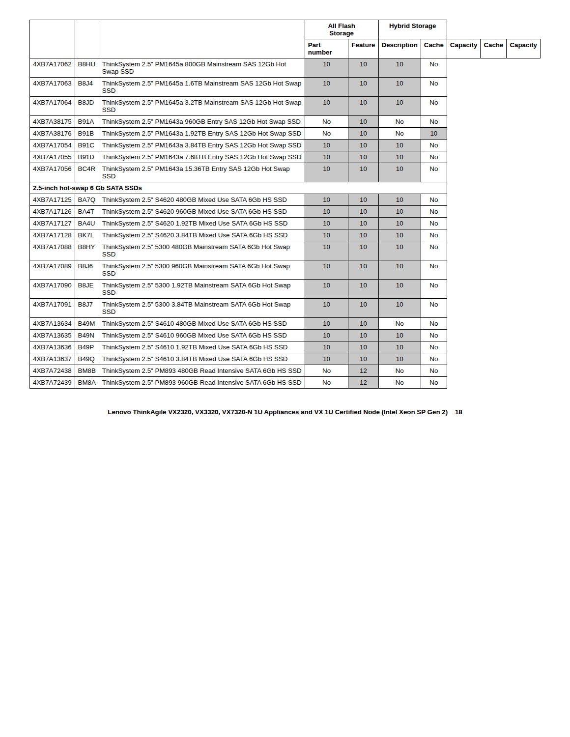| | | | All Flash Storage | Hybrid Storage |
| --- | --- | --- | --- | --- |
| Part number | Feature | Description | Cache | Capacity | Cache | Capacity |
| 4XB7A17062 | B8HU | ThinkSystem 2.5" PM1645a 800GB Mainstream SAS 12Gb Hot Swap SSD | 10 | 10 | 10 | No |
| 4XB7A17063 | B8J4 | ThinkSystem 2.5" PM1645a 1.6TB Mainstream SAS 12Gb Hot Swap SSD | 10 | 10 | 10 | No |
| 4XB7A17064 | B8JD | ThinkSystem 2.5" PM1645a 3.2TB Mainstream SAS 12Gb Hot Swap SSD | 10 | 10 | 10 | No |
| 4XB7A38175 | B91A | ThinkSystem 2.5" PM1643a 960GB Entry SAS 12Gb Hot Swap SSD | No | 10 | No | No |
| 4XB7A38176 | B91B | ThinkSystem 2.5" PM1643a 1.92TB Entry SAS 12Gb Hot Swap SSD | No | 10 | No | 10 |
| 4XB7A17054 | B91C | ThinkSystem 2.5" PM1643a 3.84TB Entry SAS 12Gb Hot Swap SSD | 10 | 10 | 10 | No |
| 4XB7A17055 | B91D | ThinkSystem 2.5" PM1643a 7.68TB Entry SAS 12Gb Hot Swap SSD | 10 | 10 | 10 | No |
| 4XB7A17056 | BC4R | ThinkSystem 2.5" PM1643a 15.36TB Entry SAS 12Gb Hot Swap SSD | 10 | 10 | 10 | No |
| 2.5-inch hot-swap 6 Gb SATA SSDs |
| 4XB7A17125 | BA7Q | ThinkSystem 2.5" S4620 480GB Mixed Use SATA 6Gb HS SSD | 10 | 10 | 10 | No |
| 4XB7A17126 | BA4T | ThinkSystem 2.5" S4620 960GB Mixed Use SATA 6Gb HS SSD | 10 | 10 | 10 | No |
| 4XB7A17127 | BA4U | ThinkSystem 2.5" S4620 1.92TB Mixed Use SATA 6Gb HS SSD | 10 | 10 | 10 | No |
| 4XB7A17128 | BK7L | ThinkSystem 2.5" S4620 3.84TB Mixed Use SATA 6Gb HS SSD | 10 | 10 | 10 | No |
| 4XB7A17088 | B8HY | ThinkSystem 2.5" 5300 480GB Mainstream SATA 6Gb Hot Swap SSD | 10 | 10 | 10 | No |
| 4XB7A17089 | B8J6 | ThinkSystem 2.5" 5300 960GB Mainstream SATA 6Gb Hot Swap SSD | 10 | 10 | 10 | No |
| 4XB7A17090 | B8JE | ThinkSystem 2.5" 5300 1.92TB Mainstream SATA 6Gb Hot Swap SSD | 10 | 10 | 10 | No |
| 4XB7A17091 | B8J7 | ThinkSystem 2.5" 5300 3.84TB Mainstream SATA 6Gb Hot Swap SSD | 10 | 10 | 10 | No |
| 4XB7A13634 | B49M | ThinkSystem 2.5" S4610 480GB Mixed Use SATA 6Gb HS SSD | 10 | 10 | No | No |
| 4XB7A13635 | B49N | ThinkSystem 2.5" S4610 960GB Mixed Use SATA 6Gb HS SSD | 10 | 10 | 10 | No |
| 4XB7A13636 | B49P | ThinkSystem 2.5" S4610 1.92TB Mixed Use SATA 6Gb HS SSD | 10 | 10 | 10 | No |
| 4XB7A13637 | B49Q | ThinkSystem 2.5" S4610 3.84TB Mixed Use SATA 6Gb HS SSD | 10 | 10 | 10 | No |
| 4XB7A72438 | BM8B | ThinkSystem 2.5" PM893 480GB Read Intensive SATA 6Gb HS SSD | No | 12 | No | No |
| 4XB7A72439 | BM8A | ThinkSystem 2.5" PM893 960GB Read Intensive SATA 6Gb HS SSD | No | 12 | No | No |
Lenovo ThinkAgile VX2320, VX3320, VX7320-N 1U Appliances and VX 1U Certified Node (Intel Xeon SP Gen 2) 18